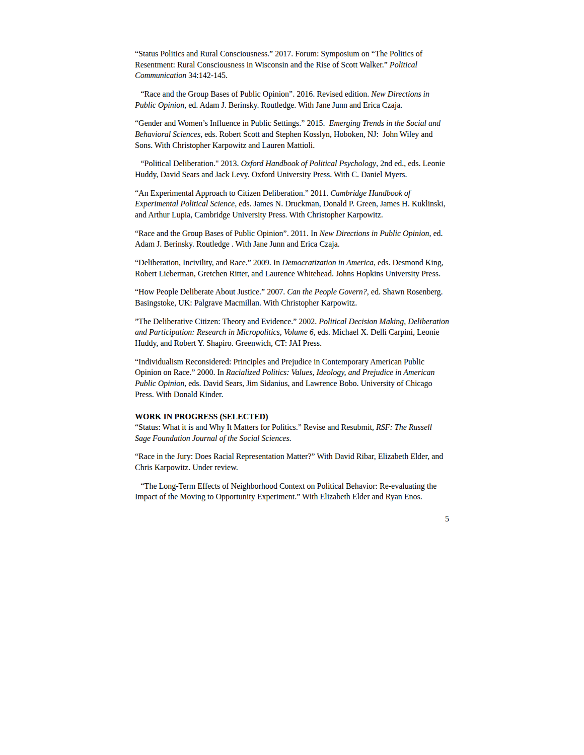“Status Politics and Rural Consciousness.” 2017. Forum: Symposium on “The Politics of Resentment: Rural Consciousness in Wisconsin and the Rise of Scott Walker.” Political Communication 34:142-145.
“Race and the Group Bases of Public Opinion”. 2016. Revised edition. New Directions in Public Opinion, ed. Adam J. Berinsky. Routledge. With Jane Junn and Erica Czaja.
“Gender and Women’s Influence in Public Settings.” 2015. Emerging Trends in the Social and Behavioral Sciences, eds. Robert Scott and Stephen Kosslyn, Hoboken, NJ: John Wiley and Sons. With Christopher Karpowitz and Lauren Mattioli.
“Political Deliberation." 2013. Oxford Handbook of Political Psychology, 2nd ed., eds. Leonie Huddy, David Sears and Jack Levy. Oxford University Press. With C. Daniel Myers.
“An Experimental Approach to Citizen Deliberation.” 2011. Cambridge Handbook of Experimental Political Science, eds. James N. Druckman, Donald P. Green, James H. Kuklinski, and Arthur Lupia, Cambridge University Press. With Christopher Karpowitz.
“Race and the Group Bases of Public Opinion”. 2011. In New Directions in Public Opinion, ed. Adam J. Berinsky. Routledge . With Jane Junn and Erica Czaja.
“Deliberation, Incivility, and Race.” 2009. In Democratization in America, eds. Desmond King, Robert Lieberman, Gretchen Ritter, and Laurence Whitehead. Johns Hopkins University Press.
“How People Deliberate About Justice.” 2007. Can the People Govern?, ed. Shawn Rosenberg. Basingstoke, UK: Palgrave Macmillan. With Christopher Karpowitz.
”The Deliberative Citizen: Theory and Evidence.” 2002. Political Decision Making, Deliberation and Participation: Research in Micropolitics, Volume 6, eds. Michael X. Delli Carpini, Leonie Huddy, and Robert Y. Shapiro. Greenwich, CT: JAI Press.
“Individualism Reconsidered: Principles and Prejudice in Contemporary American Public Opinion on Race.” 2000. In Racialized Politics: Values, Ideology, and Prejudice in American Public Opinion, eds. David Sears, Jim Sidanius, and Lawrence Bobo. University of Chicago Press. With Donald Kinder.
Work in Progress (selected)
“Status: What it is and Why It Matters for Politics.” Revise and Resubmit, RSF: The Russell Sage Foundation Journal of the Social Sciences.
“Race in the Jury: Does Racial Representation Matter?” With David Ribar, Elizabeth Elder, and Chris Karpowitz. Under review.
“The Long-Term Effects of Neighborhood Context on Political Behavior: Re-evaluating the Impact of the Moving to Opportunity Experiment.” With Elizabeth Elder and Ryan Enos.
5